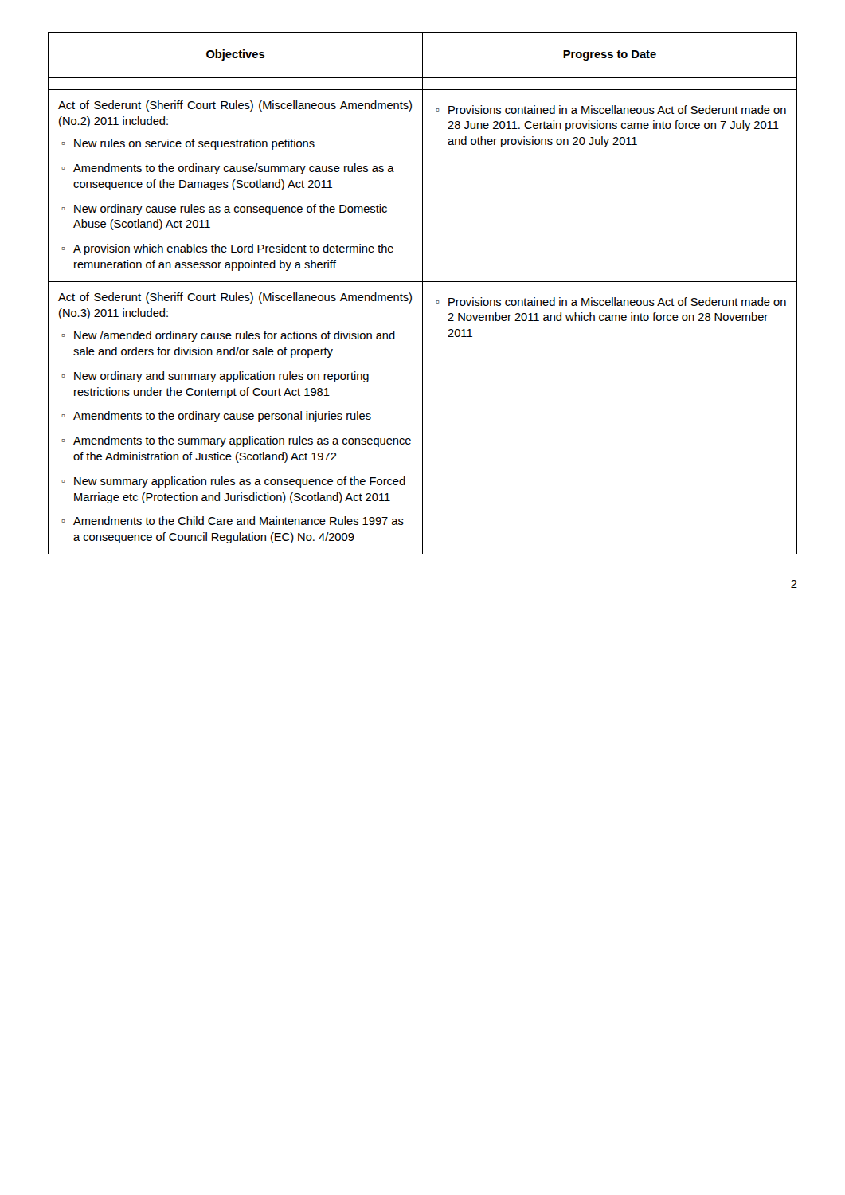| Objectives | Progress to Date |
| --- | --- |
| Act of Sederunt (Sheriff Court Rules) (Miscellaneous Amendments) (No.2) 2011 included: New rules on service of sequestration petitions Amendments to the ordinary cause/summary cause rules as a consequence of the Damages (Scotland) Act 2011 New ordinary cause rules as a consequence of the Domestic Abuse (Scotland) Act 2011 A provision which enables the Lord President to determine the remuneration of an assessor appointed by a sheriff | Provisions contained in a Miscellaneous Act of Sederunt made on 28 June 2011. Certain provisions came into force on 7 July 2011 and other provisions on 20 July 2011 |
| Act of Sederunt (Sheriff Court Rules) (Miscellaneous Amendments) (No.3) 2011 included: New /amended ordinary cause rules for actions of division and sale and orders for division and/or sale of property New ordinary and summary application rules on reporting restrictions under the Contempt of Court Act 1981 Amendments to the ordinary cause personal injuries rules Amendments to the summary application rules as a consequence of the Administration of Justice (Scotland) Act 1972 New summary application rules as a consequence of the Forced Marriage etc (Protection and Jurisdiction) (Scotland) Act 2011 Amendments to the Child Care and Maintenance Rules 1997 as a consequence of Council Regulation (EC) No. 4/2009 | Provisions contained in a Miscellaneous Act of Sederunt made on 2 November 2011 and which came into force on 28 November 2011 |
2